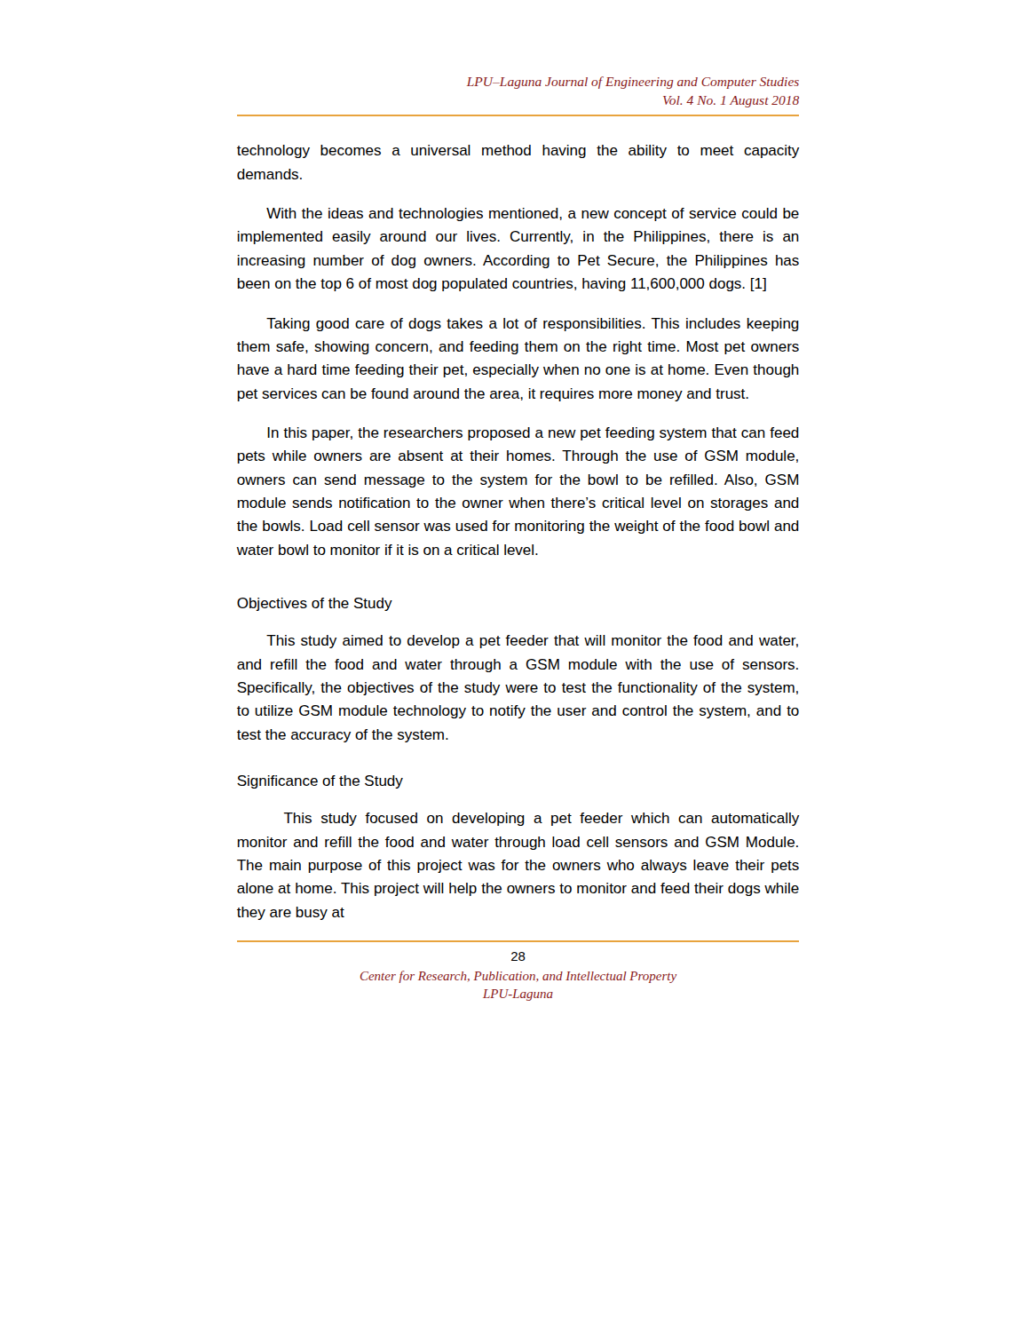LPU–Laguna Journal of Engineering and Computer Studies Vol. 4 No. 1 August 2018
technology becomes a universal method having the ability to meet capacity demands.
With the ideas and technologies mentioned, a new concept of service could be implemented easily around our lives. Currently, in the Philippines, there is an increasing number of dog owners. According to Pet Secure, the Philippines has been on the top 6 of most dog populated countries, having 11,600,000 dogs. [1]
Taking good care of dogs takes a lot of responsibilities. This includes keeping them safe, showing concern, and feeding them on the right time. Most pet owners have a hard time feeding their pet, especially when no one is at home. Even though pet services can be found around the area, it requires more money and trust.
In this paper, the researchers proposed a new pet feeding system that can feed pets while owners are absent at their homes. Through the use of GSM module, owners can send message to the system for the bowl to be refilled. Also, GSM module sends notification to the owner when there’s critical level on storages and the bowls. Load cell sensor was used for monitoring the weight of the food bowl and water bowl to monitor if it is on a critical level.
Objectives of the Study
This study aimed to develop a pet feeder that will monitor the food and water, and refill the food and water through a GSM module with the use of sensors. Specifically, the objectives of the study were to test the functionality of the system, to utilize GSM module technology to notify the user and control the system, and to test the accuracy of the system.
Significance of the Study
This study focused on developing a pet feeder which can automatically monitor and refill the food and water through load cell sensors and GSM Module. The main purpose of this project was for the owners who always leave their pets alone at home. This project will help the owners to monitor and feed their dogs while they are busy at
28
Center for Research, Publication, and Intellectual Property
LPU-Laguna